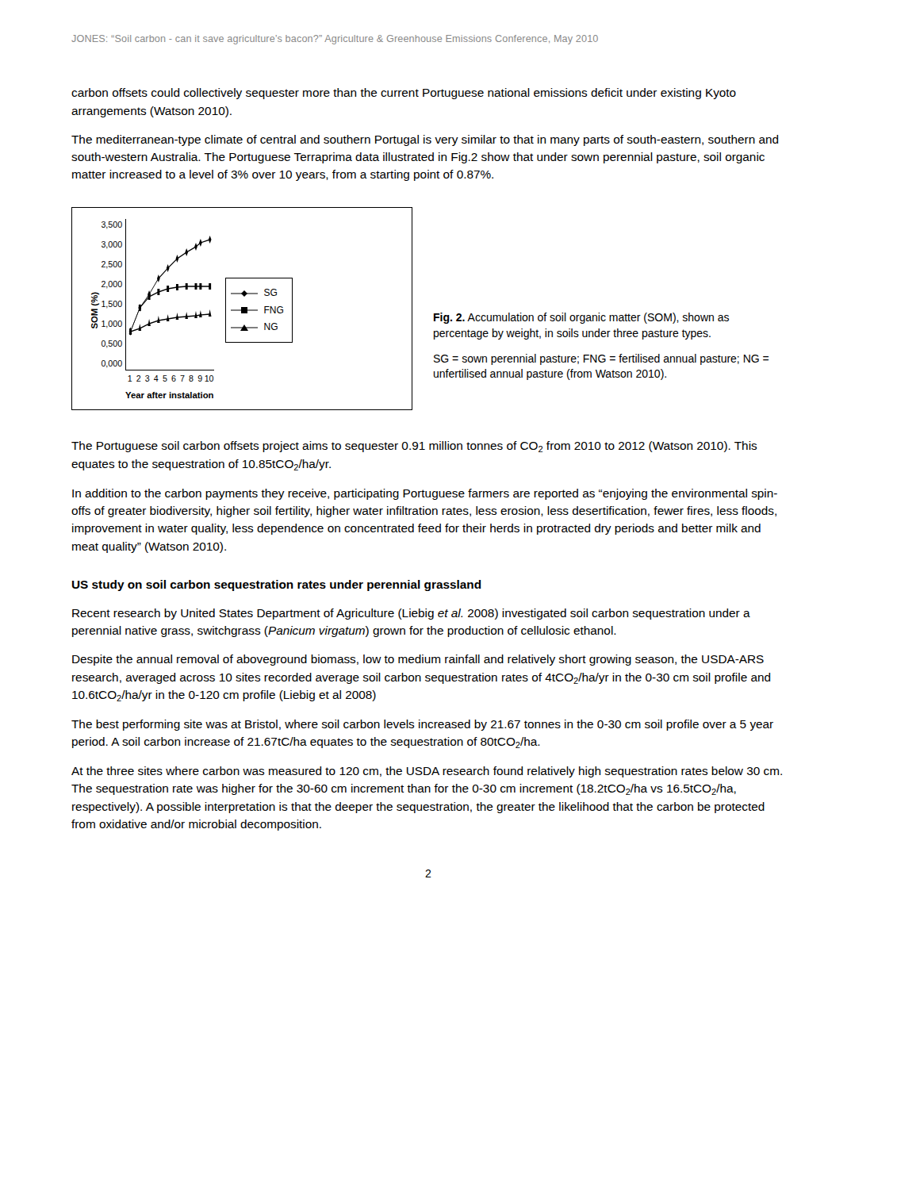JONES: “Soil carbon - can it save agriculture’s bacon?” Agriculture & Greenhouse Emissions Conference, May 2010
carbon offsets could collectively sequester more than the current Portuguese national emissions deficit under existing Kyoto arrangements (Watson 2010).
The mediterranean-type climate of central and southern Portugal is very similar to that in many parts of south-eastern, southern and south-western Australia. The Portuguese Terraprima data illustrated in Fig.2 show that under sown perennial pasture, soil organic matter increased to a level of 3% over 10 years, from a starting point of 0.87%.
SOM (%)
3,500 3,000 2,500 2,000 1,500 1,000 0,500 0,000
12345 678910
Year after instalation
SG
FNG
NG
Fig. 2. Accumulation of soil organic matter (SOM), shown as percentage by weight, in soils under three pasture types.
SG = sown perennial pasture; FNG = fertilised annual pasture; NG = unfertilised annual pasture (from Watson 2010).
The Portuguese soil carbon offsets project aims to sequester 0.91 million tonnes of CO2 from 2010 to 2012 (Watson 2010). This equates to the sequestration of 10.85tCO2/ha/yr.
In addition to the carbon payments they receive, participating Portuguese farmers are reported as “enjoying the environmental spin-offs of greater biodiversity, higher soil fertility, higher water infiltration rates, less erosion, less desertification, fewer fires, less floods, improvement in water quality, less dependence on concentrated feed for their herds in protracted dry periods and better milk and meat quality” (Watson 2010).
US study on soil carbon sequestration rates under perennial grassland
Recent research by United States Department of Agriculture (Liebig et al. 2008) investigated soil carbon sequestration under a perennial native grass, switchgrass (Panicum virgatum) grown for the production of cellulosic ethanol.
Despite the annual removal of aboveground biomass, low to medium rainfall and relatively short growing season, the USDA-ARS research, averaged across 10 sites recorded average soil carbon sequestration rates of 4tCO2/ha/yr in the 0-30 cm soil profile and 10.6tCO2/ha/yr in the 0-120 cm profile (Liebig et al 2008)
The best performing site was at Bristol, where soil carbon levels increased by 21.67 tonnes in the 0-30 cm soil profile over a 5 year period. A soil carbon increase of 21.67tC/ha equates to the sequestration of 80tCO2/ha.
At the three sites where carbon was measured to 120 cm, the USDA research found relatively high sequestration rates below 30 cm. The sequestration rate was higher for the 30-60 cm increment than for the 0-30 cm increment (18.2tCO2/ha vs 16.5tCO2/ha, respectively). A possible interpretation is that the deeper the sequestration, the greater the likelihood that the carbon be protected from oxidative and/or microbial decomposition.
2